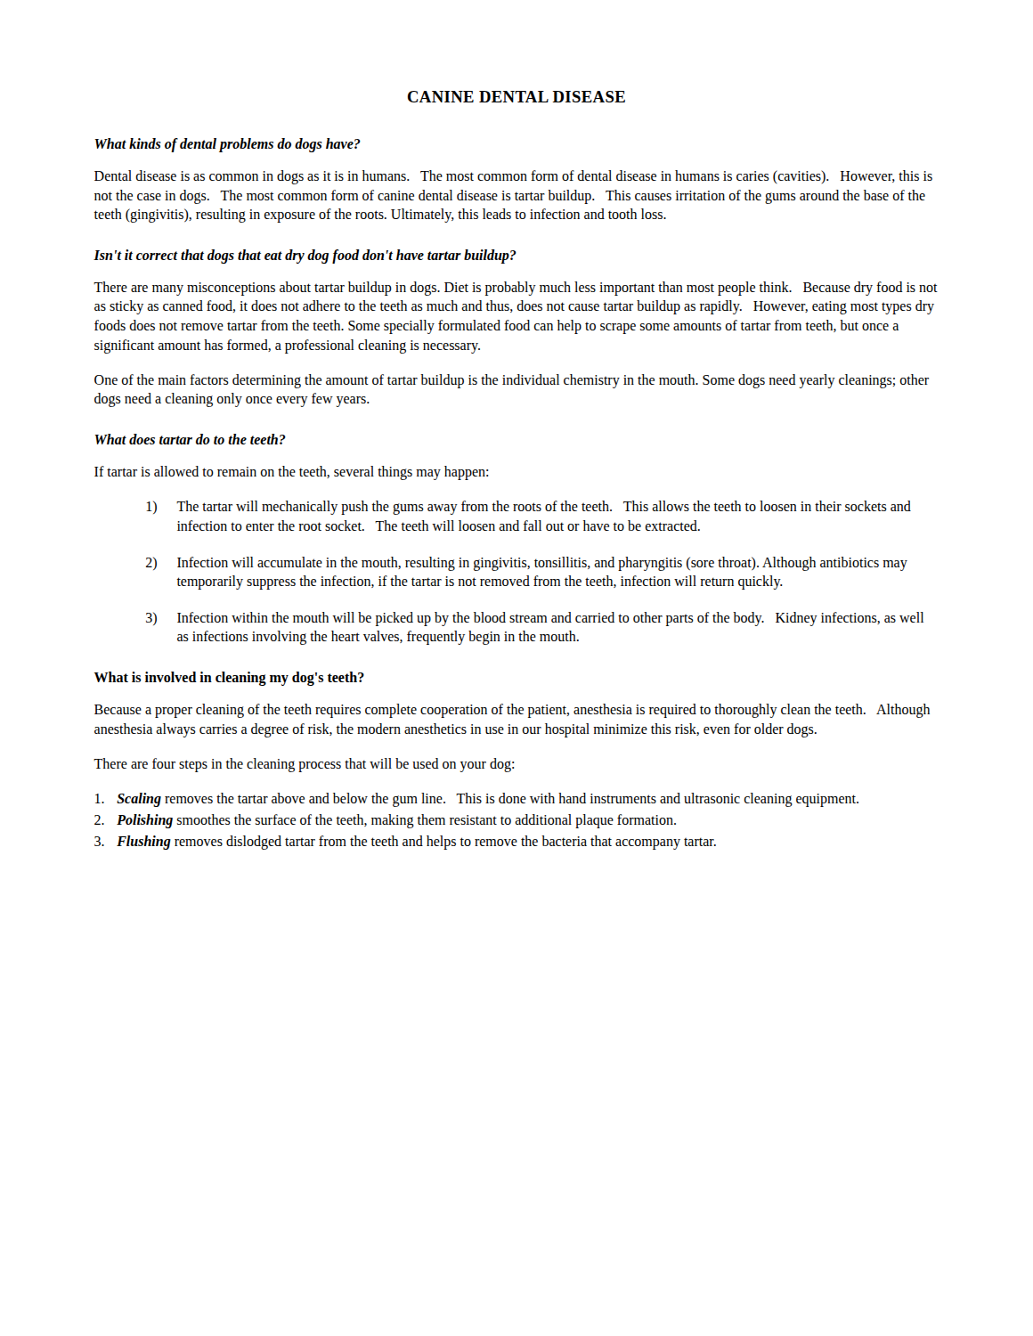CANINE DENTAL DISEASE
What kinds of dental problems do dogs have?
Dental disease is as common in dogs as it is in humans. The most common form of dental disease in humans is caries (cavities). However, this is not the case in dogs. The most common form of canine dental disease is tartar buildup. This causes irritation of the gums around the base of the teeth (gingivitis), resulting in exposure of the roots. Ultimately, this leads to infection and tooth loss.
Isn't it correct that dogs that eat dry dog food don't have tartar buildup?
There are many misconceptions about tartar buildup in dogs. Diet is probably much less important than most people think. Because dry food is not as sticky as canned food, it does not adhere to the teeth as much and thus, does not cause tartar buildup as rapidly. However, eating most types dry foods does not remove tartar from the teeth. Some specially formulated food can help to scrape some amounts of tartar from teeth, but once a significant amount has formed, a professional cleaning is necessary.
One of the main factors determining the amount of tartar buildup is the individual chemistry in the mouth. Some dogs need yearly cleanings; other dogs need a cleaning only once every few years.
What does tartar do to the teeth?
If tartar is allowed to remain on the teeth, several things may happen:
1) The tartar will mechanically push the gums away from the roots of the teeth. This allows the teeth to loosen in their sockets and infection to enter the root socket. The teeth will loosen and fall out or have to be extracted.
2) Infection will accumulate in the mouth, resulting in gingivitis, tonsillitis, and pharyngitis (sore throat). Although antibiotics may temporarily suppress the infection, if the tartar is not removed from the teeth, infection will return quickly.
3) Infection within the mouth will be picked up by the blood stream and carried to other parts of the body. Kidney infections, as well as infections involving the heart valves, frequently begin in the mouth.
What is involved in cleaning my dog's teeth?
Because a proper cleaning of the teeth requires complete cooperation of the patient, anesthesia is required to thoroughly clean the teeth. Although anesthesia always carries a degree of risk, the modern anesthetics in use in our hospital minimize this risk, even for older dogs.
There are four steps in the cleaning process that will be used on your dog:
1. Scaling removes the tartar above and below the gum line. This is done with hand instruments and ultrasonic cleaning equipment.
2. Polishing smoothes the surface of the teeth, making them resistant to additional plaque formation.
3. Flushing removes dislodged tartar from the teeth and helps to remove the bacteria that accompany tartar.